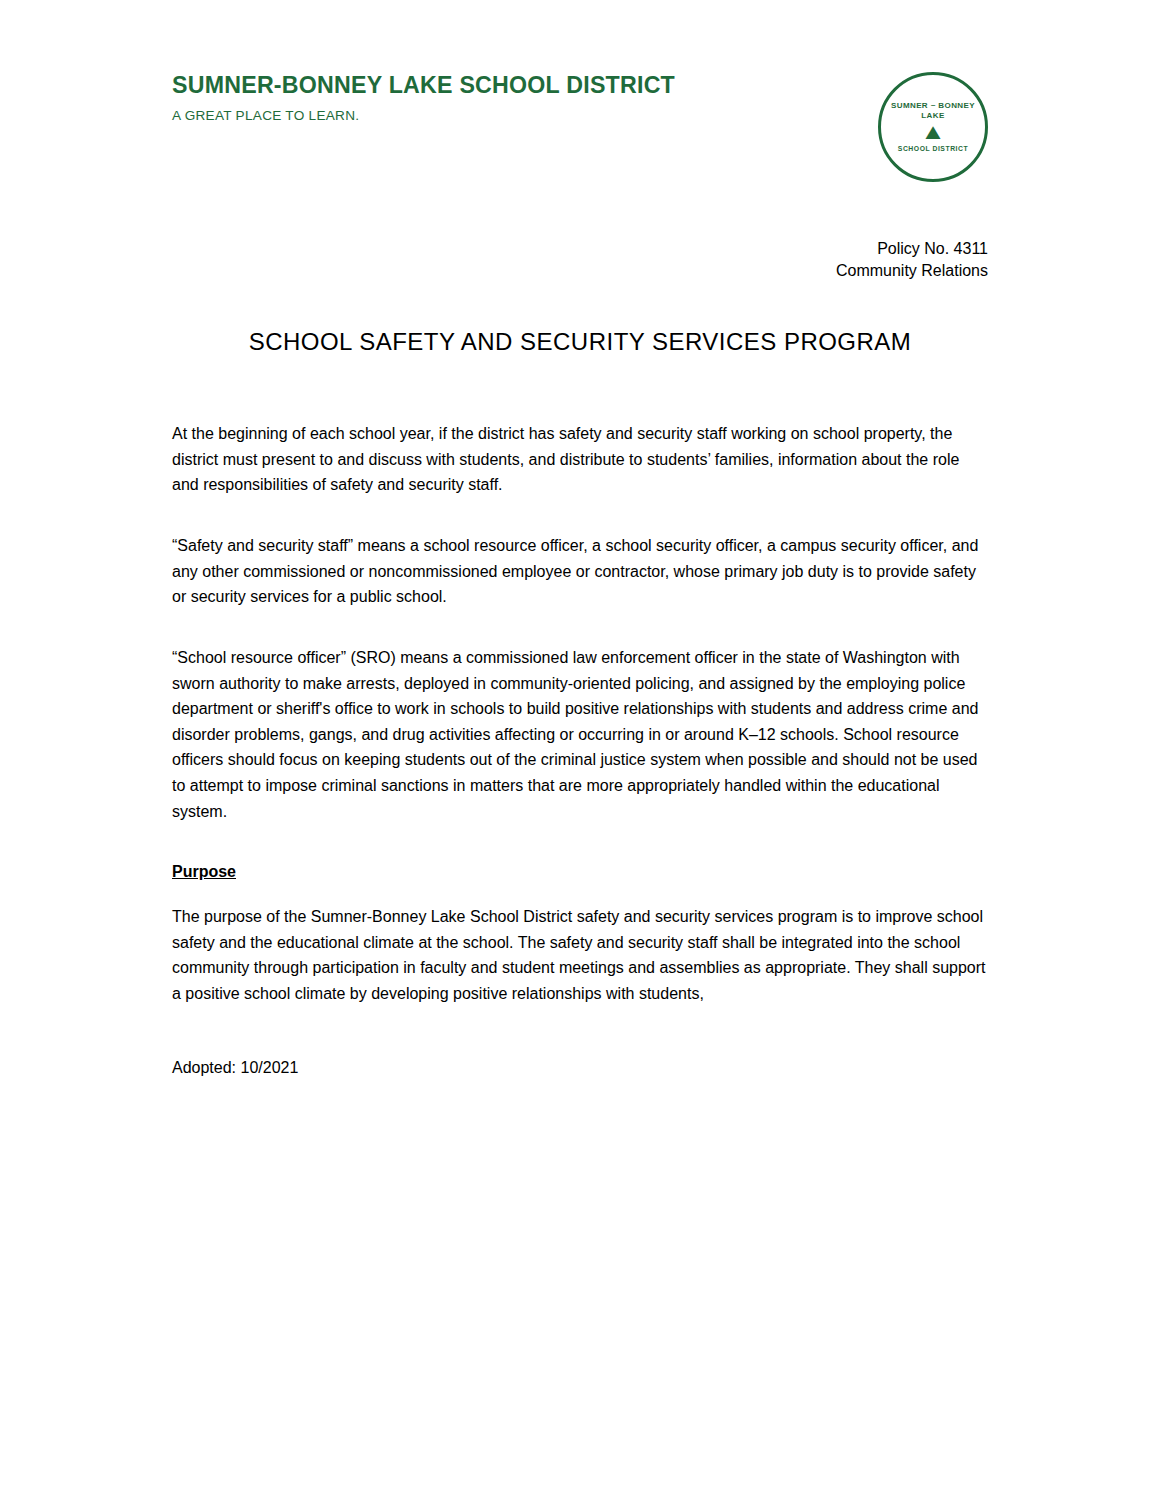SUMNER-BONNEY LAKE SCHOOL DISTRICT
A GREAT PLACE TO LEARN.
SUMNER ~ BONNEY LAKE ⛰ SCHOOL DISTRICT
Policy No. 4311
Community Relations
SCHOOL SAFETY AND SECURITY SERVICES PROGRAM
At the beginning of each school year, if the district has safety and security staff working on school property, the district must present to and discuss with students, and distribute to students’ families, information about the role and responsibilities of safety and security staff.
“Safety and security staff” means a school resource officer, a school security officer, a campus security officer, and any other commissioned or noncommissioned employee or contractor, whose primary job duty is to provide safety or security services for a public school.
“School resource officer” (SRO) means a commissioned law enforcement officer in the state of Washington with sworn authority to make arrests, deployed in community-oriented policing, and assigned by the employing police department or sheriff's office to work in schools to build positive relationships with students and address crime and disorder problems, gangs, and drug activities affecting or occurring in or around K–12 schools. School resource officers should focus on keeping students out of the criminal justice system when possible and should not be used to attempt to impose criminal sanctions in matters that are more appropriately handled within the educational system.
Purpose
The purpose of the Sumner-Bonney Lake School District safety and security services program is to improve school safety and the educational climate at the school. The safety and security staff shall be integrated into the school community through participation in faculty and student meetings and assemblies as appropriate. They shall support a positive school climate by developing positive relationships with students,
Adopted: 10/2021